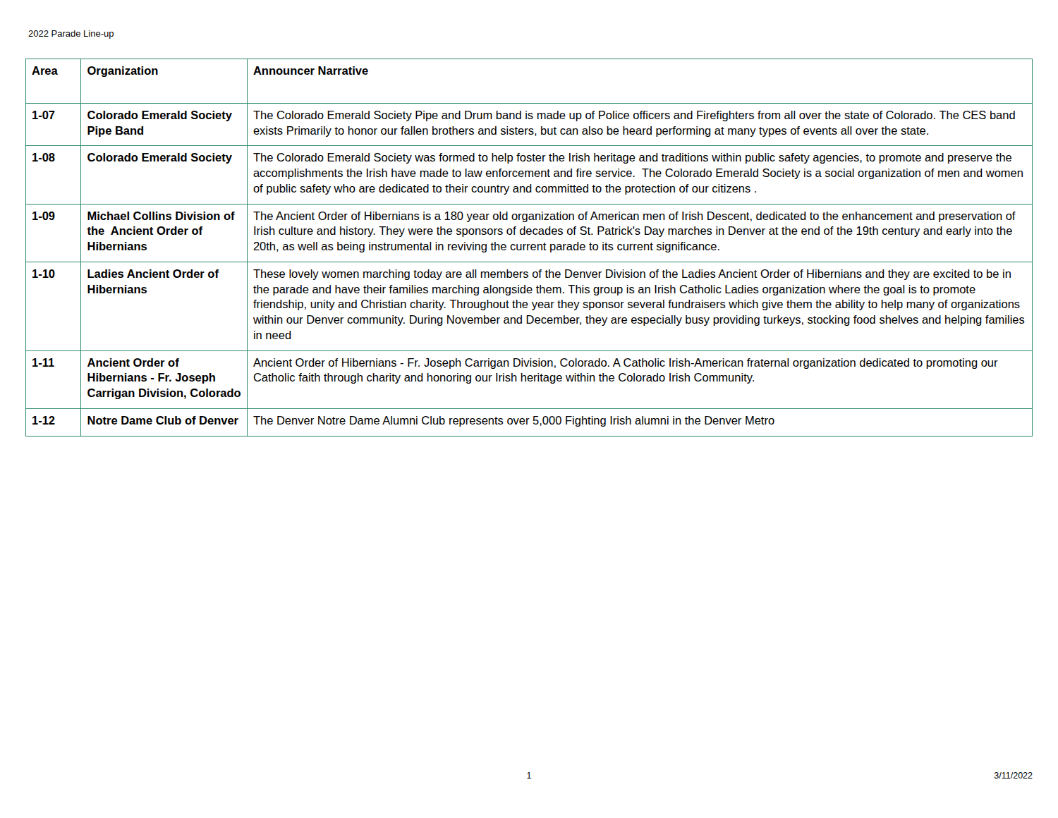2022 Parade Line-up
| Area | Organization | Announcer Narrative |
| --- | --- | --- |
| 1-07 | Colorado Emerald Society Pipe Band | The Colorado Emerald Society Pipe and Drum band is made up of Police officers and Firefighters from all over the state of Colorado. The CES band exists Primarily to honor our fallen brothers and sisters, but can also be heard performing at many types of events all over the state. |
| 1-08 | Colorado Emerald Society | The Colorado Emerald Society was formed to help foster the Irish heritage and traditions within public safety agencies, to promote and preserve the accomplishments the Irish have made to law enforcement and fire service. The Colorado Emerald Society is a social organization of men and women of public safety who are dedicated to their country and committed to the protection of our citizens . |
| 1-09 | Michael Collins Division of the Ancient Order of Hibernians | The Ancient Order of Hibernians is a 180 year old organization of American men of Irish Descent, dedicated to the enhancement and preservation of Irish culture and history. They were the sponsors of decades of St. Patrick's Day marches in Denver at the end of the 19th century and early into the 20th, as well as being instrumental in reviving the current parade to its current significance. |
| 1-10 | Ladies Ancient Order of Hibernians | These lovely women marching today are all members of the Denver Division of the Ladies Ancient Order of Hibernians and they are excited to be in the parade and have their families marching alongside them. This group is an Irish Catholic Ladies organization where the goal is to promote friendship, unity and Christian charity. Throughout the year they sponsor several fundraisers which give them the ability to help many of organizations within our Denver community. During November and December, they are especially busy providing turkeys, stocking food shelves and helping families in need |
| 1-11 | Ancient Order of Hibernians - Fr. Joseph Carrigan Division, Colorado | Ancient Order of Hibernians - Fr. Joseph Carrigan Division, Colorado. A Catholic Irish-American fraternal organization dedicated to promoting our Catholic faith through charity and honoring our Irish heritage within the Colorado Irish Community. |
| 1-12 | Notre Dame Club of Denver | The Denver Notre Dame Alumni Club represents over 5,000 Fighting Irish alumni in the Denver Metro |
1
3/11/2022